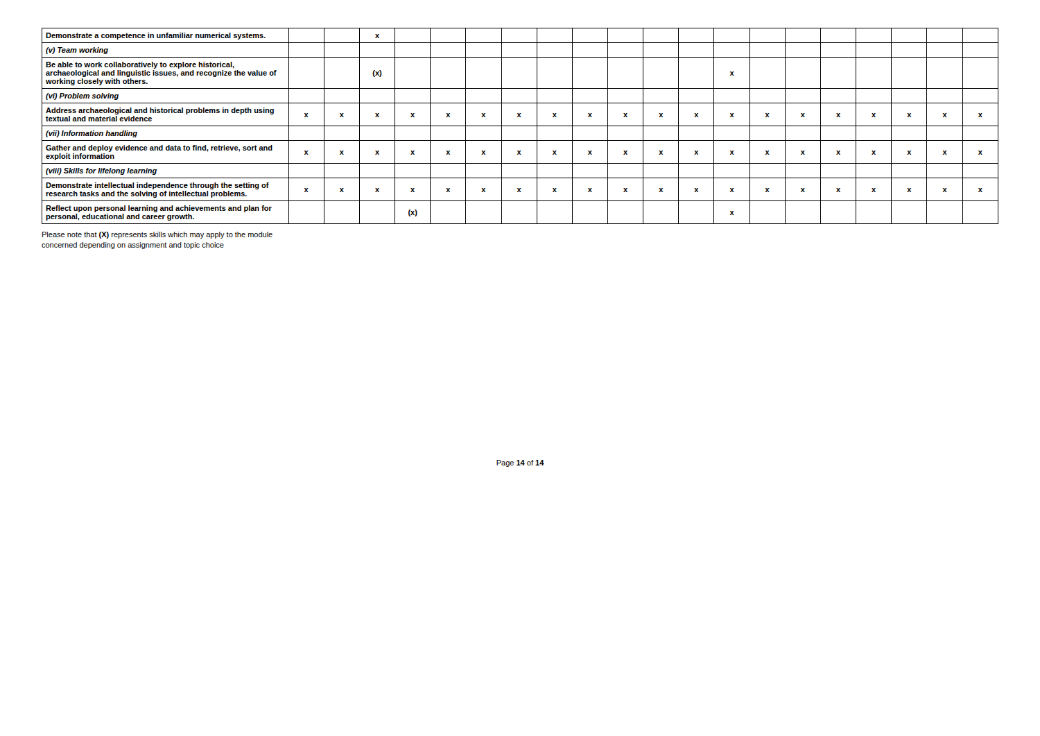| Demonstrate a competence in unfamiliar numerical systems. | | | x | | | | | | | | | | | | | | | | | |
| (v) Team working | | | | | | | | | | | | | | | | | | | | |
| Be able to work collaboratively to explore historical, archaeological and linguistic issues, and recognize the value of working closely with others. | | | (x) | | | | | | | | | | x | | | | | | | |
| (vi) Problem solving | | | | | | | | | | | | | | | | | | | | |
| Address archaeological and historical problems in depth using textual and material evidence | x | x | x | x | x | x | x | x | x | x | x | x | x | x | x | x | x | x | x | x |
| (vii) Information handling | | | | | | | | | | | | | | | | | | | | |
| Gather and deploy evidence and data to find, retrieve, sort and exploit information | x | x | x | x | x | x | x | x | x | x | x | x | x | x | x | x | x | x | x | x |
| (viii) Skills for lifelong learning | | | | | | | | | | | | | | | | | | | | |
| Demonstrate intellectual independence through the setting of research tasks and the solving of intellectual problems. | x | x | x | x | x | x | x | x | x | x | x | x | x | x | x | x | x | x | x | x |
| Reflect upon personal learning and achievements and plan for personal, educational and career growth. | | | | (x) | | | | | | | | | x | | | | | | | |
Please note that (X) represents skills which may apply to the module concerned depending on assignment and topic choice
Page 14 of 14